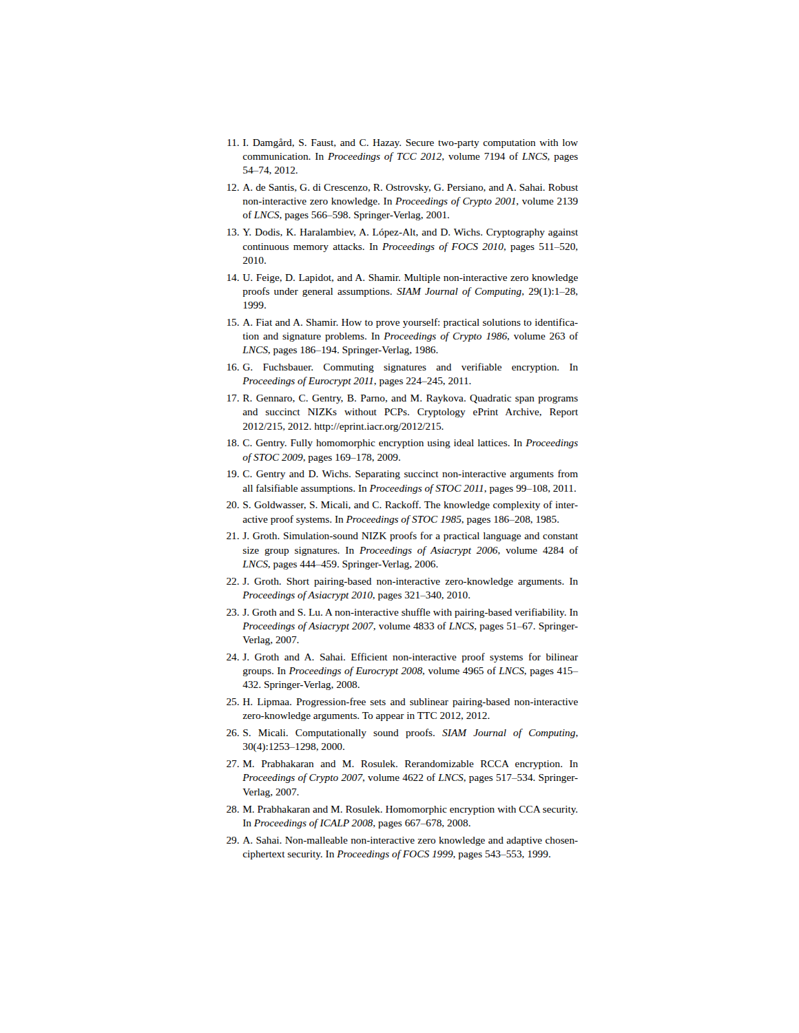11. I. Damgård, S. Faust, and C. Hazay. Secure two-party computation with low communication. In Proceedings of TCC 2012, volume 7194 of LNCS, pages 54–74, 2012.
12. A. de Santis, G. di Crescenzo, R. Ostrovsky, G. Persiano, and A. Sahai. Robust non-interactive zero knowledge. In Proceedings of Crypto 2001, volume 2139 of LNCS, pages 566–598. Springer-Verlag, 2001.
13. Y. Dodis, K. Haralambiev, A. López-Alt, and D. Wichs. Cryptography against continuous memory attacks. In Proceedings of FOCS 2010, pages 511–520, 2010.
14. U. Feige, D. Lapidot, and A. Shamir. Multiple non-interactive zero knowledge proofs under general assumptions. SIAM Journal of Computing, 29(1):1–28, 1999.
15. A. Fiat and A. Shamir. How to prove yourself: practical solutions to identification and signature problems. In Proceedings of Crypto 1986, volume 263 of LNCS, pages 186–194. Springer-Verlag, 1986.
16. G. Fuchsbauer. Commuting signatures and verifiable encryption. In Proceedings of Eurocrypt 2011, pages 224–245, 2011.
17. R. Gennaro, C. Gentry, B. Parno, and M. Raykova. Quadratic span programs and succinct NIZKs without PCPs. Cryptology ePrint Archive, Report 2012/215, 2012. http://eprint.iacr.org/2012/215.
18. C. Gentry. Fully homomorphic encryption using ideal lattices. In Proceedings of STOC 2009, pages 169–178, 2009.
19. C. Gentry and D. Wichs. Separating succinct non-interactive arguments from all falsifiable assumptions. In Proceedings of STOC 2011, pages 99–108, 2011.
20. S. Goldwasser, S. Micali, and C. Rackoff. The knowledge complexity of interactive proof systems. In Proceedings of STOC 1985, pages 186–208, 1985.
21. J. Groth. Simulation-sound NIZK proofs for a practical language and constant size group signatures. In Proceedings of Asiacrypt 2006, volume 4284 of LNCS, pages 444–459. Springer-Verlag, 2006.
22. J. Groth. Short pairing-based non-interactive zero-knowledge arguments. In Proceedings of Asiacrypt 2010, pages 321–340, 2010.
23. J. Groth and S. Lu. A non-interactive shuffle with pairing-based verifiability. In Proceedings of Asiacrypt 2007, volume 4833 of LNCS, pages 51–67. Springer-Verlag, 2007.
24. J. Groth and A. Sahai. Efficient non-interactive proof systems for bilinear groups. In Proceedings of Eurocrypt 2008, volume 4965 of LNCS, pages 415–432. Springer-Verlag, 2008.
25. H. Lipmaa. Progression-free sets and sublinear pairing-based non-interactive zero-knowledge arguments. To appear in TTC 2012, 2012.
26. S. Micali. Computationally sound proofs. SIAM Journal of Computing, 30(4):1253–1298, 2000.
27. M. Prabhakaran and M. Rosulek. Rerandomizable RCCA encryption. In Proceedings of Crypto 2007, volume 4622 of LNCS, pages 517–534. Springer-Verlag, 2007.
28. M. Prabhakaran and M. Rosulek. Homomorphic encryption with CCA security. In Proceedings of ICALP 2008, pages 667–678, 2008.
29. A. Sahai. Non-malleable non-interactive zero knowledge and adaptive chosen-ciphertext security. In Proceedings of FOCS 1999, pages 543–553, 1999.